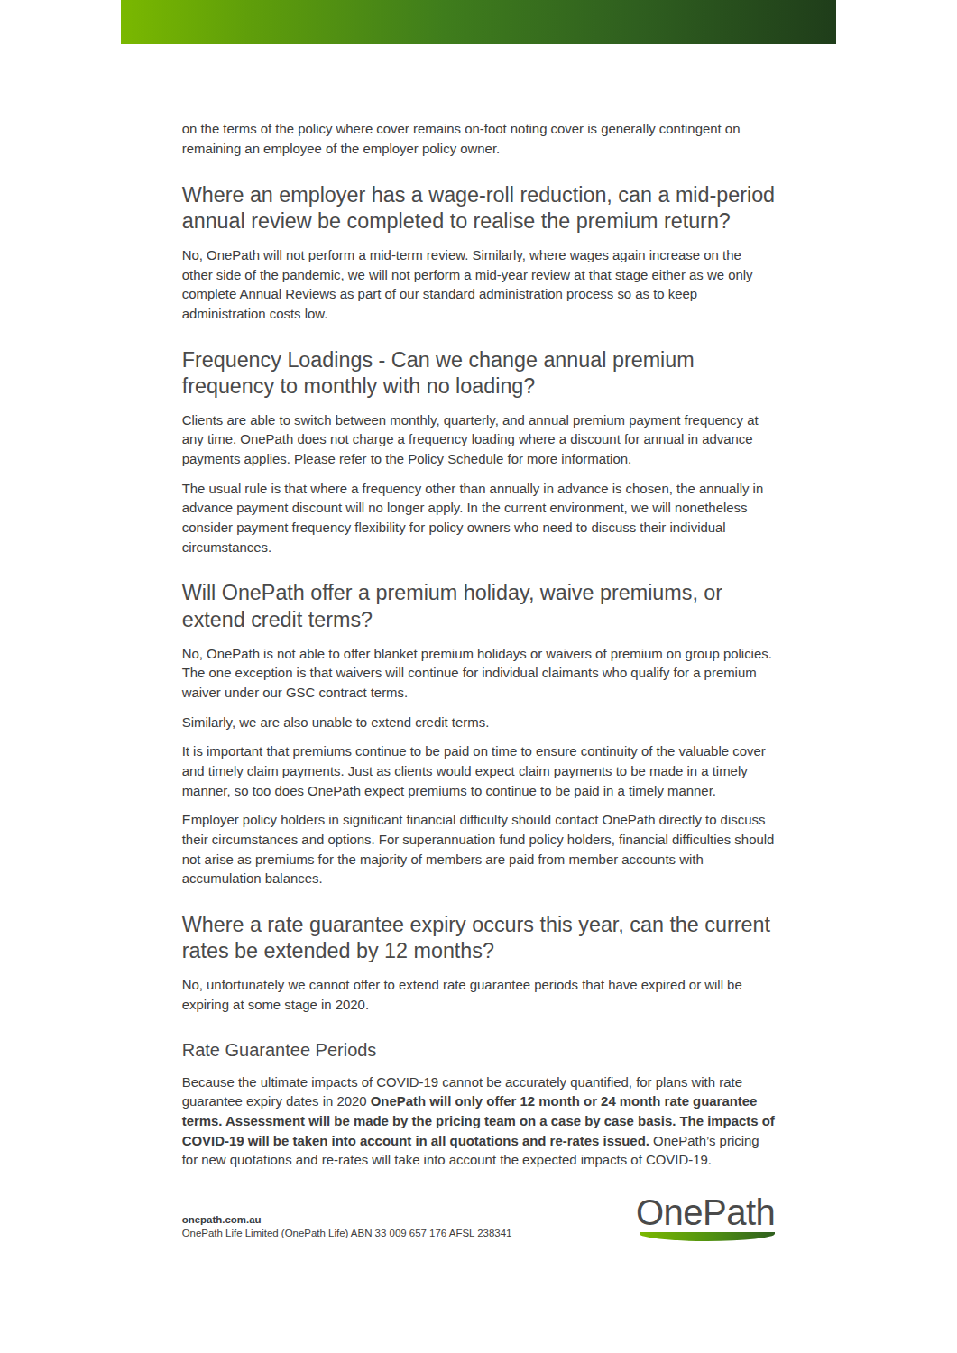on the terms of the policy where cover remains on-foot noting cover is generally contingent on remaining an employee of the employer policy owner.
Where an employer has a wage-roll reduction, can a mid-period annual review be completed to realise the premium return?
No, OnePath will not perform a mid-term review. Similarly, where wages again increase on the other side of the pandemic, we will not perform a mid-year review at that stage either as we only complete Annual Reviews as part of our standard administration process so as to keep administration costs low.
Frequency Loadings - Can we change annual premium frequency to monthly with no loading?
Clients are able to switch between monthly, quarterly, and annual premium payment frequency at any time. OnePath does not charge a frequency loading where a discount for annual in advance payments applies. Please refer to the Policy Schedule for more information.
The usual rule is that where a frequency other than annually in advance is chosen, the annually in advance payment discount will no longer apply. In the current environment, we will nonetheless consider payment frequency flexibility for policy owners who need to discuss their individual circumstances.
Will OnePath offer a premium holiday, waive premiums, or extend credit terms?
No, OnePath is not able to offer blanket premium holidays or waivers of premium on group policies. The one exception is that waivers will continue for individual claimants who qualify for a premium waiver under our GSC contract terms.
Similarly, we are also unable to extend credit terms.
It is important that premiums continue to be paid on time to ensure continuity of the valuable cover and timely claim payments. Just as clients would expect claim payments to be made in a timely manner, so too does OnePath expect premiums to continue to be paid in a timely manner.
Employer policy holders in significant financial difficulty should contact OnePath directly to discuss their circumstances and options. For superannuation fund policy holders, financial difficulties should not arise as premiums for the majority of members are paid from member accounts with accumulation balances.
Where a rate guarantee expiry occurs this year, can the current rates be extended by 12 months?
No, unfortunately we cannot offer to extend rate guarantee periods that have expired or will be expiring at some stage in 2020.
Rate Guarantee Periods
Because the ultimate impacts of COVID-19 cannot be accurately quantified, for plans with rate guarantee expiry dates in 2020 OnePath will only offer 12 month or 24 month rate guarantee terms. Assessment will be made by the pricing team on a case by case basis. The impacts of COVID-19 will be taken into account in all quotations and re-rates issued. OnePath’s pricing for new quotations and re-rates will take into account the expected impacts of COVID-19.
onepath.com.au
OnePath Life Limited (OnePath Life) ABN 33 009 657 176 AFSL 238341
OnePath